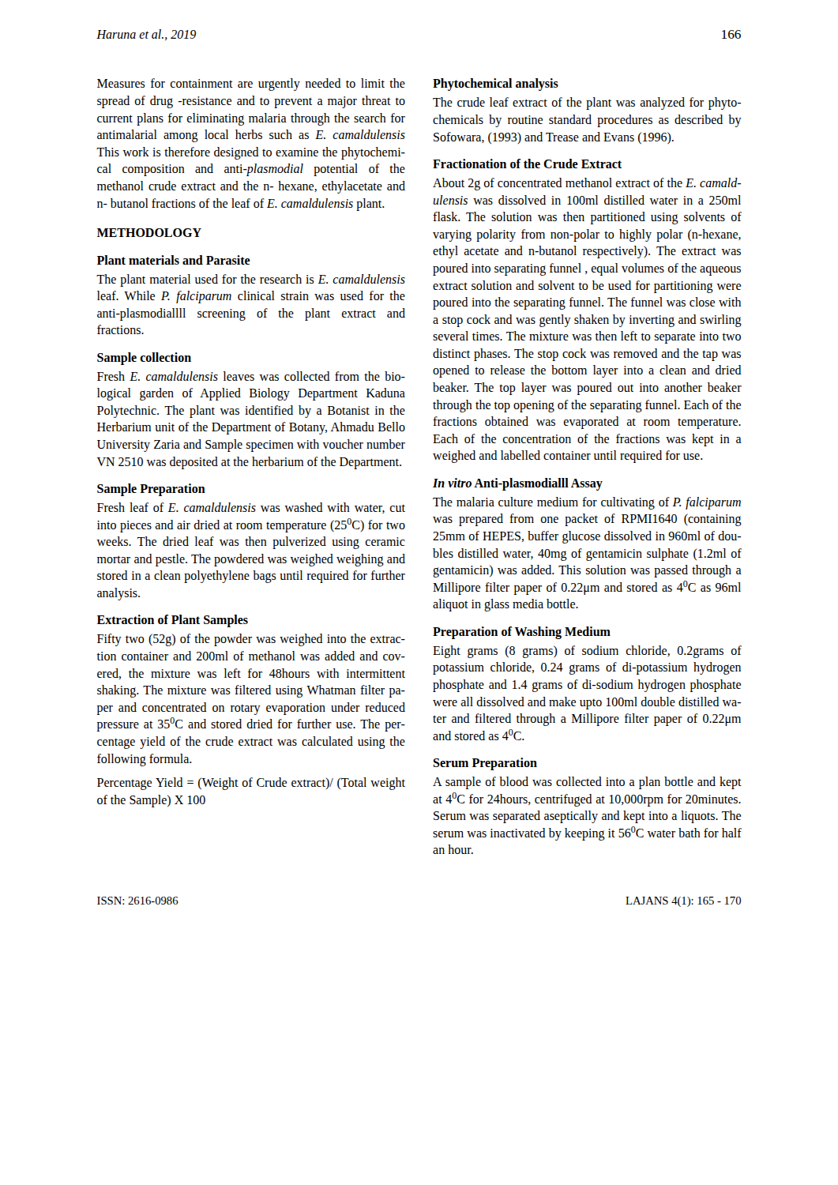Haruna et al., 2019
166
Measures for containment are urgently needed to limit the spread of drug -resistance and to prevent a major threat to current plans for eliminating malaria through the search for antimalarial among local herbs such as E. camaldulensis This work is therefore designed to examine the phytochemical composition and anti-plasmodial potential of the methanol crude extract and the n- hexane, ethylacetate and n- butanol fractions of the leaf of E. camaldulensis plant.
METHODOLOGY
Plant materials and Parasite
The plant material used for the research is E. camaldulensis leaf. While P. falciparum clinical strain was used for the anti-plasmodiallll screening of the plant extract and fractions.
Sample collection
Fresh E. camaldulensis leaves was collected from the biological garden of Applied Biology Department Kaduna Polytechnic. The plant was identified by a Botanist in the Herbarium unit of the Department of Botany, Ahmadu Bello University Zaria and Sample specimen with voucher number VN 2510 was deposited at the herbarium of the Department.
Sample Preparation
Fresh leaf of E. camaldulensis was washed with water, cut into pieces and air dried at room temperature (250C) for two weeks. The dried leaf was then pulverized using ceramic mortar and pestle. The powdered was weighed weighing and stored in a clean polyethylene bags until required for further analysis.
Extraction of Plant Samples
Fifty two (52g) of the powder was weighed into the extraction container and 200ml of methanol was added and covered, the mixture was left for 48hours with intermittent shaking. The mixture was filtered using Whatman filter paper and concentrated on rotary evaporation under reduced pressure at 350C and stored dried for further use. The percentage yield of the crude extract was calculated using the following formula.
Percentage Yield = (Weight of Crude extract)/ (Total weight of the Sample) X 100
Phytochemical analysis
The crude leaf extract of the plant was analyzed for phytochemicals by routine standard procedures as described by Sofowara, (1993) and Trease and Evans (1996).
Fractionation of the Crude Extract
About 2g of concentrated methanol extract of the E. camaldulensis was dissolved in 100ml distilled water in a 250ml flask. The solution was then partitioned using solvents of varying polarity from non-polar to highly polar (n-hexane, ethyl acetate and n-butanol respectively). The extract was poured into separating funnel , equal volumes of the aqueous extract solution and solvent to be used for partitioning were poured into the separating funnel. The funnel was close with a stop cock and was gently shaken by inverting and swirling several times. The mixture was then left to separate into two distinct phases. The stop cock was removed and the tap was opened to release the bottom layer into a clean and dried beaker. The top layer was poured out into another beaker through the top opening of the separating funnel. Each of the fractions obtained was evaporated at room temperature. Each of the concentration of the fractions was kept in a weighed and labelled container until required for use.
In vitro Anti-plasmodialll Assay
The malaria culture medium for cultivating of P. falciparum was prepared from one packet of RPMI1640 (containing 25mm of HEPES, buffer glucose dissolved in 960ml of doubles distilled water, 40mg of gentamicin sulphate (1.2ml of gentamicin) was added. This solution was passed through a Millipore filter paper of 0.22μm and stored as 40C as 96ml aliquot in glass media bottle.
Preparation of Washing Medium
Eight grams (8 grams) of sodium chloride, 0.2grams of potassium chloride, 0.24 grams of di-potassium hydrogen phosphate and 1.4 grams of di-sodium hydrogen phosphate were all dissolved and make upto 100ml double distilled water and filtered through a Millipore filter paper of 0.22μm and stored as 40C.
Serum Preparation
A sample of blood was collected into a plan bottle and kept at 40C for 24hours, centrifuged at 10,000rpm for 20minutes. Serum was separated aseptically and kept into a liquots. The serum was inactivated by keeping it 560C water bath for half an hour.
ISSN: 2616-0986
LAJANS 4(1): 165 - 170